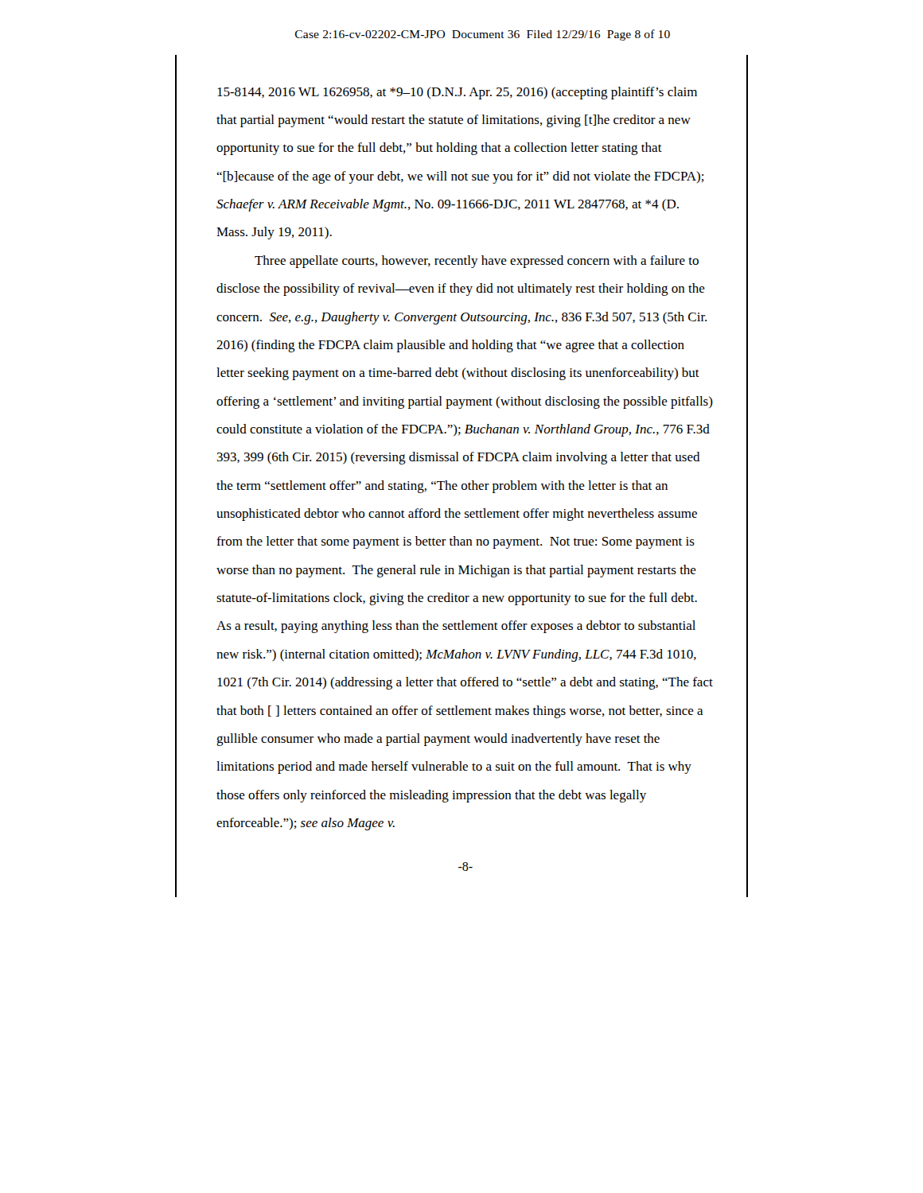Case 2:16-cv-02202-CM-JPO Document 36 Filed 12/29/16 Page 8 of 10
15-8144, 2016 WL 1626958, at *9–10 (D.N.J. Apr. 25, 2016) (accepting plaintiff’s claim that partial payment “would restart the statute of limitations, giving [t]he creditor a new opportunity to sue for the full debt,” but holding that a collection letter stating that “[b]ecause of the age of your debt, we will not sue you for it” did not violate the FDCPA); Schaefer v. ARM Receivable Mgmt., No. 09-11666-DJC, 2011 WL 2847768, at *4 (D. Mass. July 19, 2011).
Three appellate courts, however, recently have expressed concern with a failure to disclose the possibility of revival—even if they did not ultimately rest their holding on the concern. See, e.g., Daugherty v. Convergent Outsourcing, Inc., 836 F.3d 507, 513 (5th Cir. 2016) (finding the FDCPA claim plausible and holding that “we agree that a collection letter seeking payment on a time-barred debt (without disclosing its unenforceability) but offering a ‘settlement’ and inviting partial payment (without disclosing the possible pitfalls) could constitute a violation of the FDCPA.”); Buchanan v. Northland Group, Inc., 776 F.3d 393, 399 (6th Cir. 2015) (reversing dismissal of FDCPA claim involving a letter that used the term “settlement offer” and stating, “The other problem with the letter is that an unsophisticated debtor who cannot afford the settlement offer might nevertheless assume from the letter that some payment is better than no payment. Not true: Some payment is worse than no payment. The general rule in Michigan is that partial payment restarts the statute-of-limitations clock, giving the creditor a new opportunity to sue for the full debt. As a result, paying anything less than the settlement offer exposes a debtor to substantial new risk.”) (internal citation omitted); McMahon v. LVNV Funding, LLC, 744 F.3d 1010, 1021 (7th Cir. 2014) (addressing a letter that offered to “settle” a debt and stating, “The fact that both [ ] letters contained an offer of settlement makes things worse, not better, since a gullible consumer who made a partial payment would inadvertently have reset the limitations period and made herself vulnerable to a suit on the full amount. That is why those offers only reinforced the misleading impression that the debt was legally enforceable.”); see also Magee v.
-8-